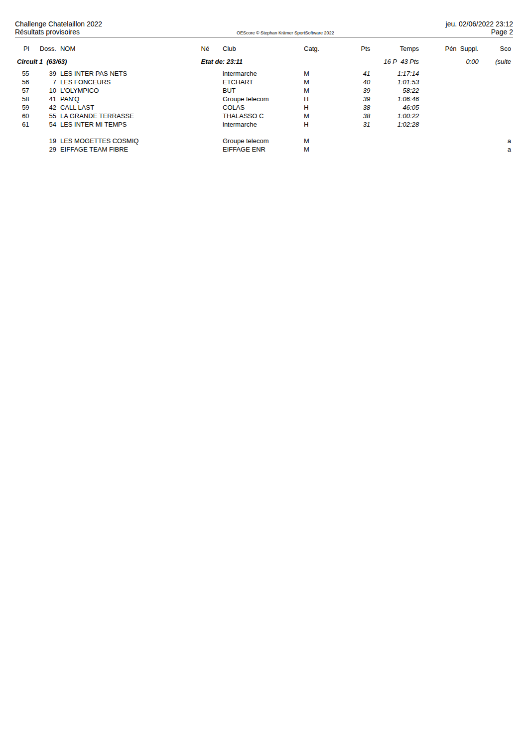Challenge Chatelaillon 2022 jeu. 02/06/2022 23:12
Résultats provisoires OEScore © Stephan Krämer SportSoftware 2022 Page 2
| Pl | Doss. | NOM | Né | Club | Catg. | Pts | Temps | Pén Suppl. | Sco |
| --- | --- | --- | --- | --- | --- | --- | --- | --- | --- |
| Circuit 1 (63/63) | Etat de: 23:11 | 16 P 43 Pts | 0:00 | (suite |
| 55 | 39 | LES INTER PAS NETS | | intermarche | M | 41 | 1:17:14 | | |
| 56 | 7 | LES FONCEURS | | ETCHART | M | 40 | 1:01:53 | | |
| 57 | 10 | L'OLYMPICO | | BUT | M | 39 | 58:22 | | |
| 58 | 41 | PAN'Q | | Groupe telecom | H | 39 | 1:06:46 | | |
| 59 | 42 | CALL LAST | | COLAS | H | 38 | 46:05 | | |
| 60 | 55 | LA GRANDE TERRASSE | | THALASSO C | M | 38 | 1:00:22 | | |
| 61 | 54 | LES INTER MI TEMPS | | intermarche | H | 31 | 1:02:28 | | |
| | 19 | LES MOGETTES COSMIQ | | Groupe telecom | M | | | | a |
| | 29 | EIFFAGE TEAM FIBRE | | EIFFAGE ENR | M | | | | a |